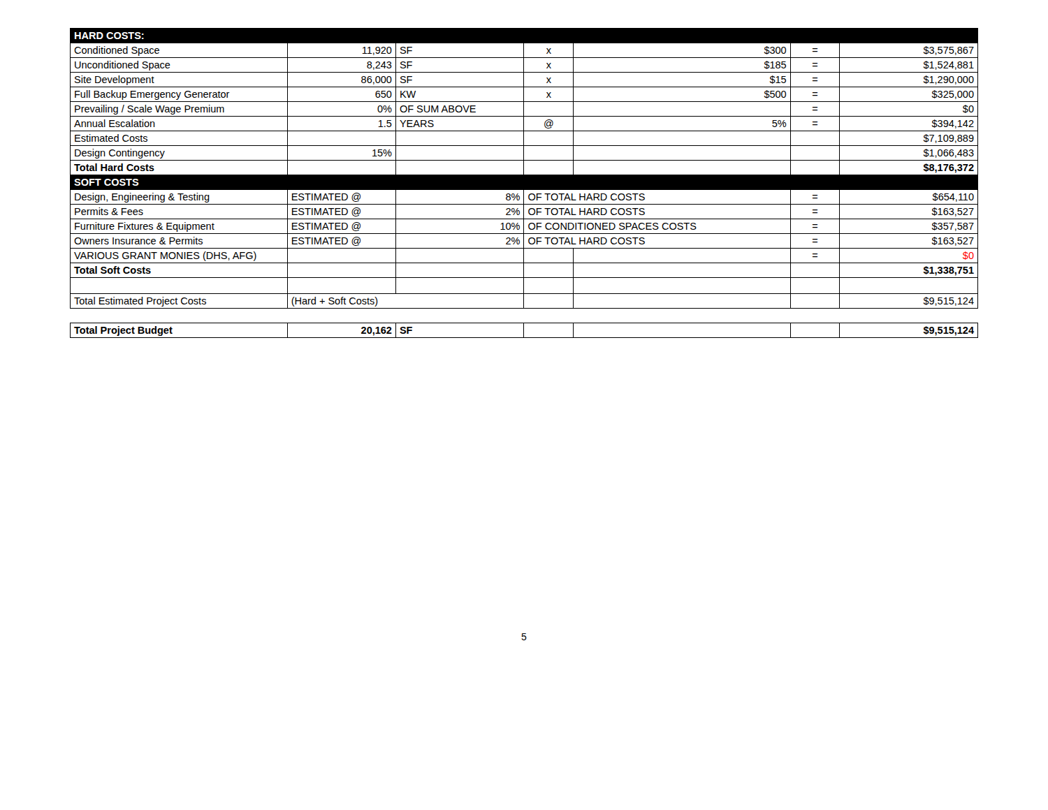| HARD COSTS: |
| Conditioned Space | 11,920 | SF | x | $300 | = | $3,575,867 |
| Unconditioned Space | 8,243 | SF | x | $185 | = | $1,524,881 |
| Site Development | 86,000 | SF | x | $15 | = | $1,290,000 |
| Full Backup Emergency Generator | 650 | KW | x | $500 | = | $325,000 |
| Prevailing / Scale Wage Premium | 0% | OF SUM ABOVE | | | = | $0 |
| Annual Escalation | 1.5 | YEARS | @ | 5% | = | $394,142 |
| Estimated Costs | | | | | | $7,109,889 |
| Design Contingency | 15% | | | | | $1,066,483 |
| Total Hard Costs | | | | | | $8,176,372 |
| SOFT COSTS |
| Design, Engineering & Testing | ESTIMATED @ | 8% | OF TOTAL HARD COSTS | = | $654,110 |
| Permits & Fees | ESTIMATED @ | 2% | OF TOTAL HARD COSTS | = | $163,527 |
| Furniture Fixtures & Equipment | ESTIMATED @ | 10% | OF CONDITIONED SPACES COSTS | = | $357,587 |
| Owners Insurance & Permits | ESTIMATED @ | 2% | OF TOTAL HARD COSTS | = | $163,527 |
| VARIOUS GRANT MONIES (DHS, AFG) | | | | | = | $0 |
| Total Soft Costs | | | | | | $1,338,751 |
| Total Estimated Project Costs | (Hard + Soft Costs) | | | | $9,515,124 |
| Total Project Budget | 20,162 | SF | | | | $9,515,124 |
5